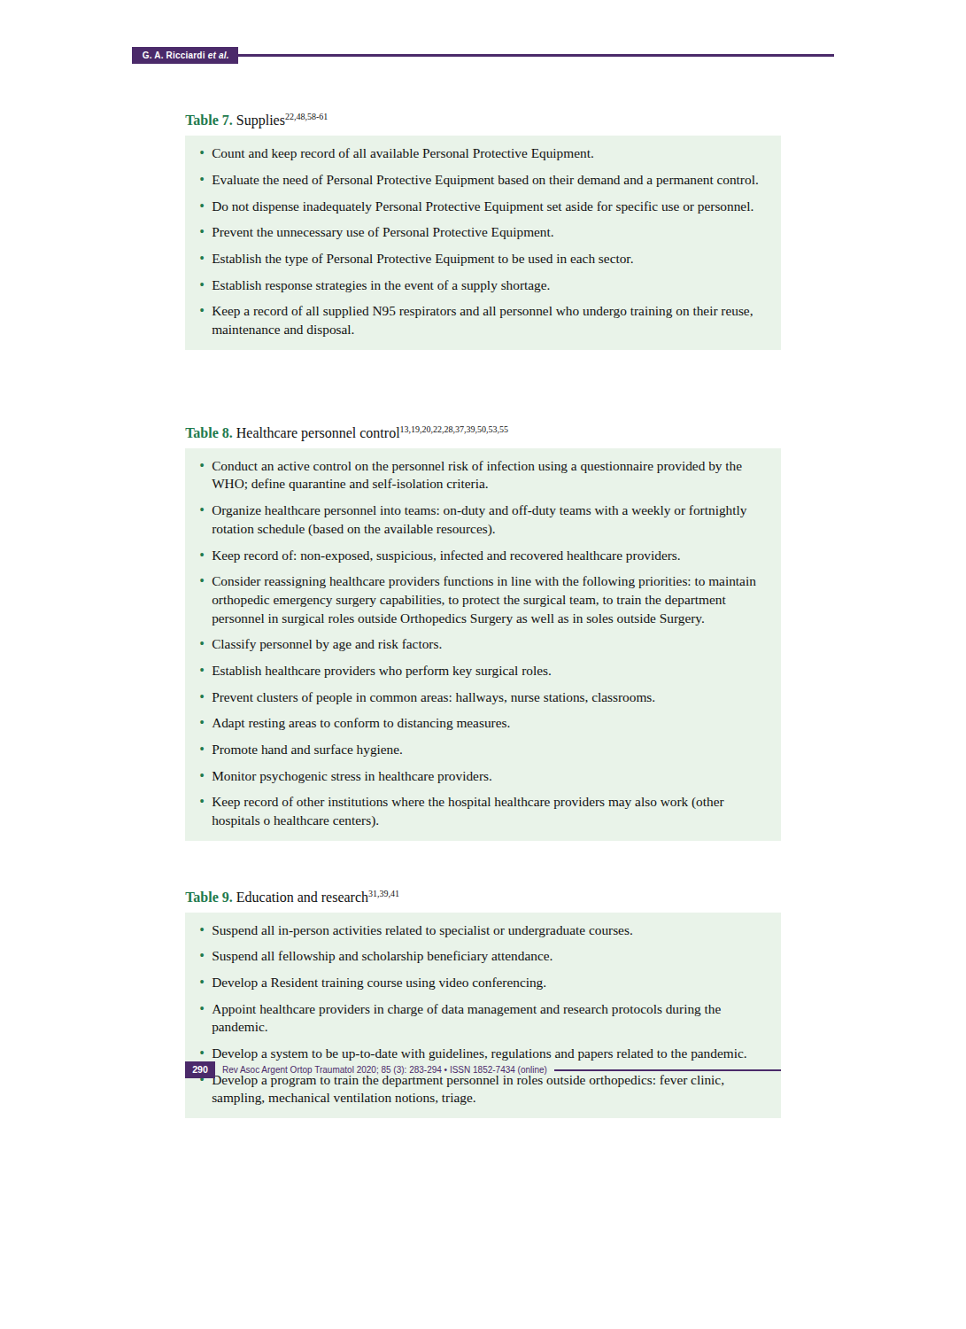G. A. Ricciardi et al.
Table 7. Supplies22,48,58-61
Count and keep record of all available Personal Protective Equipment.
Evaluate the need of Personal Protective Equipment based on their demand and a permanent control.
Do not dispense inadequately Personal Protective Equipment set aside for specific use or personnel.
Prevent the unnecessary use of Personal Protective Equipment.
Establish the type of Personal Protective Equipment to be used in each sector.
Establish response strategies in the event of a supply shortage.
Keep a record of all supplied N95 respirators and all personnel who undergo training on their reuse, maintenance and disposal.
Table 8. Healthcare personnel control13,19,20,22,28,37,39,50,53,55
Conduct an active control on the personnel risk of infection using a questionnaire provided by the WHO; define quarantine and self-isolation criteria.
Organize healthcare personnel into teams: on-duty and off-duty teams with a weekly or fortnightly rotation schedule (based on the available resources).
Keep record of: non-exposed, suspicious, infected and recovered healthcare providers.
Consider reassigning healthcare providers functions in line with the following priorities: to maintain orthopedic emergency surgery capabilities, to protect the surgical team, to train the department personnel in surgical roles outside Orthopedics Surgery as well as in soles outside Surgery.
Classify personnel by age and risk factors.
Establish healthcare providers who perform key surgical roles.
Prevent clusters of people in common areas: hallways, nurse stations, classrooms.
Adapt resting areas to conform to distancing measures.
Promote hand and surface hygiene.
Monitor psychogenic stress in healthcare providers.
Keep record of other institutions where the hospital healthcare providers may also work (other hospitals o healthcare centers).
Table 9. Education and research31,39,41
Suspend all in-person activities related to specialist or undergraduate courses.
Suspend all fellowship and scholarship beneficiary attendance.
Develop a Resident training course using video conferencing.
Appoint healthcare providers in charge of data management and research protocols during the pandemic.
Develop a system to be up-to-date with guidelines, regulations and papers related to the pandemic.
Develop a program to train the department personnel in roles outside orthopedics: fever clinic, sampling, mechanical ventilation notions, triage.
290
Rev Asoc Argent Ortop Traumatol 2020; 85 (3): 283-294 • ISSN 1852-7434 (online)